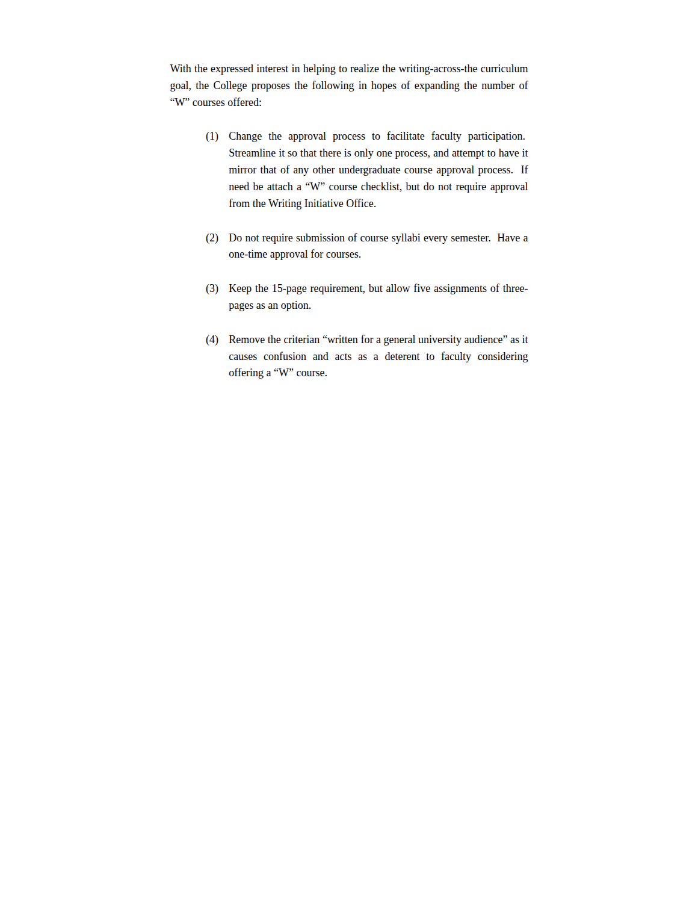With the expressed interest in helping to realize the writing-across-the curriculum goal, the College proposes the following in hopes of expanding the number of “W” courses offered:
(1) Change the approval process to facilitate faculty participation. Streamline it so that there is only one process, and attempt to have it mirror that of any other undergraduate course approval process. If need be attach a “W” course checklist, but do not require approval from the Writing Initiative Office.
(2) Do not require submission of course syllabi every semester. Have a one-time approval for courses.
(3) Keep the 15-page requirement, but allow five assignments of three-pages as an option.
(4) Remove the criterian “written for a general university audience” as it causes confusion and acts as a deterent to faculty considering offering a “W” course.